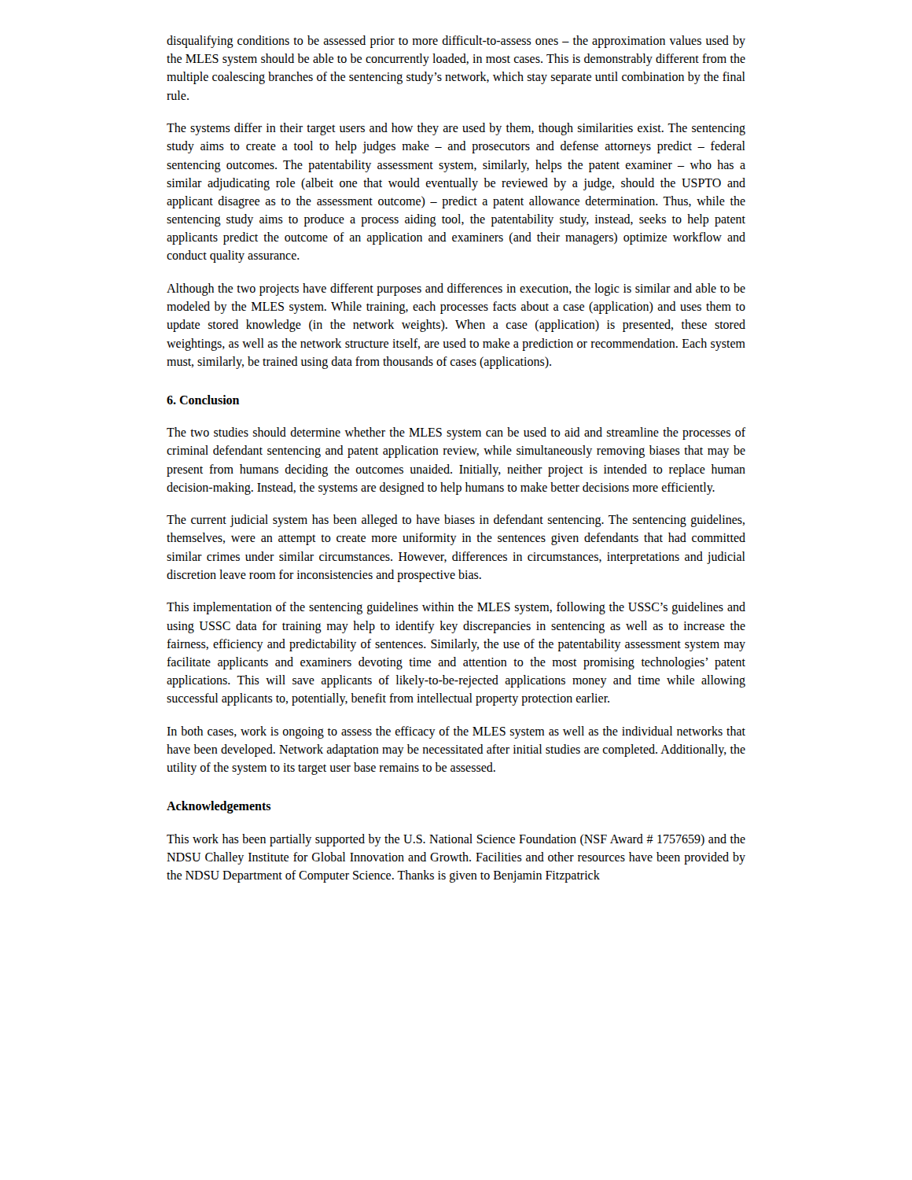disqualifying conditions to be assessed prior to more difficult-to-assess ones – the approximation values used by the MLES system should be able to be concurrently loaded, in most cases. This is demonstrably different from the multiple coalescing branches of the sentencing study’s network, which stay separate until combination by the final rule.
The systems differ in their target users and how they are used by them, though similarities exist. The sentencing study aims to create a tool to help judges make – and prosecutors and defense attorneys predict – federal sentencing outcomes. The patentability assessment system, similarly, helps the patent examiner – who has a similar adjudicating role (albeit one that would eventually be reviewed by a judge, should the USPTO and applicant disagree as to the assessment outcome) – predict a patent allowance determination. Thus, while the sentencing study aims to produce a process aiding tool, the patentability study, instead, seeks to help patent applicants predict the outcome of an application and examiners (and their managers) optimize workflow and conduct quality assurance.
Although the two projects have different purposes and differences in execution, the logic is similar and able to be modeled by the MLES system. While training, each processes facts about a case (application) and uses them to update stored knowledge (in the network weights). When a case (application) is presented, these stored weightings, as well as the network structure itself, are used to make a prediction or recommendation. Each system must, similarly, be trained using data from thousands of cases (applications).
6. Conclusion
The two studies should determine whether the MLES system can be used to aid and streamline the processes of criminal defendant sentencing and patent application review, while simultaneously removing biases that may be present from humans deciding the outcomes unaided. Initially, neither project is intended to replace human decision-making. Instead, the systems are designed to help humans to make better decisions more efficiently.
The current judicial system has been alleged to have biases in defendant sentencing. The sentencing guidelines, themselves, were an attempt to create more uniformity in the sentences given defendants that had committed similar crimes under similar circumstances. However, differences in circumstances, interpretations and judicial discretion leave room for inconsistencies and prospective bias.
This implementation of the sentencing guidelines within the MLES system, following the USSC’s guidelines and using USSC data for training may help to identify key discrepancies in sentencing as well as to increase the fairness, efficiency and predictability of sentences. Similarly, the use of the patentability assessment system may facilitate applicants and examiners devoting time and attention to the most promising technologies’ patent applications. This will save applicants of likely-to-be-rejected applications money and time while allowing successful applicants to, potentially, benefit from intellectual property protection earlier.
In both cases, work is ongoing to assess the efficacy of the MLES system as well as the individual networks that have been developed. Network adaptation may be necessitated after initial studies are completed. Additionally, the utility of the system to its target user base remains to be assessed.
Acknowledgements
This work has been partially supported by the U.S. National Science Foundation (NSF Award # 1757659) and the NDSU Challey Institute for Global Innovation and Growth. Facilities and other resources have been provided by the NDSU Department of Computer Science. Thanks is given to Benjamin Fitzpatrick